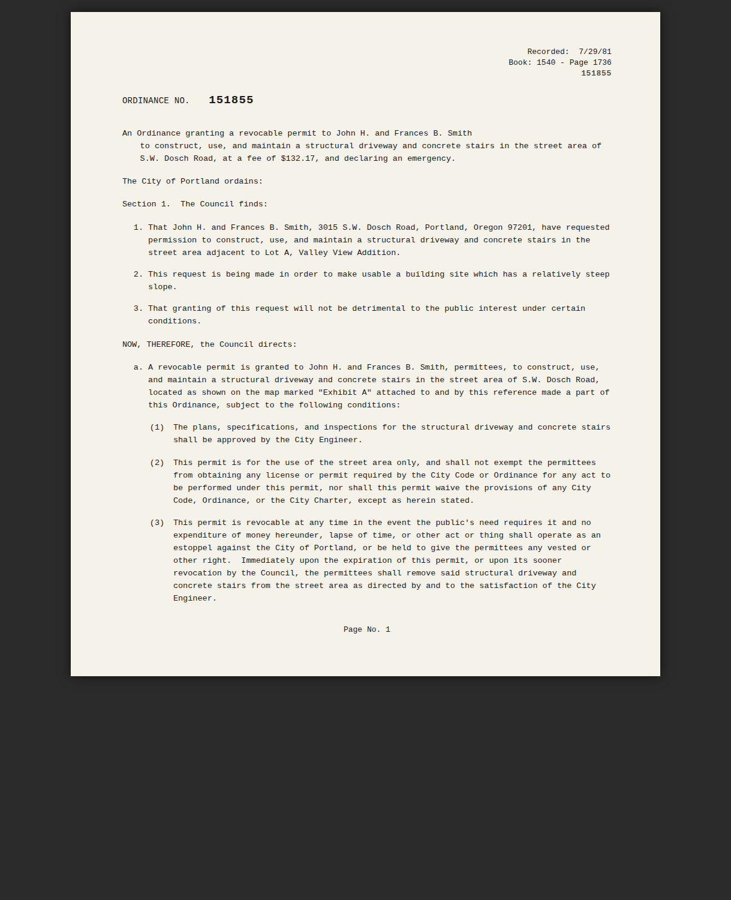Recorded: 7/29/81
Book: 1540 - Page 1736
151855
ORDINANCE NO. 151855
An Ordinance granting a revocable permit to John H. and Frances B. Smith to construct, use, and maintain a structural driveway and concrete stairs in the street area of S.W. Dosch Road, at a fee of $132.17, and declaring an emergency.
The City of Portland ordains:
Section 1. The Council finds:
That John H. and Frances B. Smith, 3015 S.W. Dosch Road, Portland, Oregon 97201, have requested permission to construct, use, and maintain a structural driveway and concrete stairs in the street area adjacent to Lot A, Valley View Addition.
This request is being made in order to make usable a building site which has a relatively steep slope.
That granting of this request will not be detrimental to the public interest under certain conditions.
NOW, THEREFORE, the Council directs:
A revocable permit is granted to John H. and Frances B. Smith, permittees, to construct, use, and maintain a structural driveway and concrete stairs in the street area of S.W. Dosch Road, located as shown on the map marked "Exhibit A" attached to and by this reference made a part of this Ordinance, subject to the following conditions:
The plans, specifications, and inspections for the structural driveway and concrete stairs shall be approved by the City Engineer.
This permit is for the use of the street area only, and shall not exempt the permittees from obtaining any license or permit required by the City Code or Ordinance for any act to be performed under this permit, nor shall this permit waive the provisions of any City Code, Ordinance, or the City Charter, except as herein stated.
This permit is revocable at any time in the event the public's need requires it and no expenditure of money hereunder, lapse of time, or other act or thing shall operate as an estoppel against the City of Portland, or be held to give the permittees any vested or other right. Immediately upon the expiration of this permit, or upon its sooner revocation by the Council, the permittees shall remove said structural driveway and concrete stairs from the street area as directed by and to the satisfaction of the City Engineer.
Page No. 1